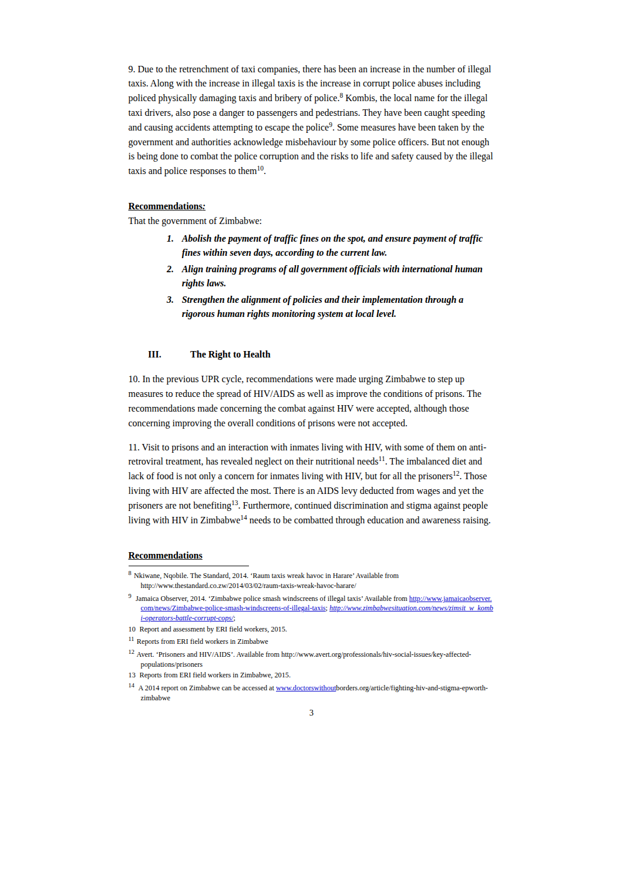9. Due to the retrenchment of taxi companies, there has been an increase in the number of illegal taxis. Along with the increase in illegal taxis is the increase in corrupt police abuses including policed physically damaging taxis and bribery of police.8 Kombis, the local name for the illegal taxi drivers, also pose a danger to passengers and pedestrians. They have been caught speeding and causing accidents attempting to escape the police9. Some measures have been taken by the government and authorities acknowledge misbehaviour by some police officers. But not enough is being done to combat the police corruption and the risks to life and safety caused by the illegal taxis and police responses to them10.
Recommendations:
That the government of Zimbabwe:
Abolish the payment of traffic fines on the spot, and ensure payment of traffic fines within seven days, according to the current law.
Align training programs of all government officials with international human rights laws.
Strengthen the alignment of policies and their implementation through a rigorous human rights monitoring system at local level.
III. The Right to Health
10. In the previous UPR cycle, recommendations were made urging Zimbabwe to step up measures to reduce the spread of HIV/AIDS as well as improve the conditions of prisons. The recommendations made concerning the combat against HIV were accepted, although those concerning improving the overall conditions of prisons were not accepted.
11. Visit to prisons and an interaction with inmates living with HIV, with some of them on anti-retroviral treatment, has revealed neglect on their nutritional needs11. The imbalanced diet and lack of food is not only a concern for inmates living with HIV, but for all the prisoners12. Those living with HIV are affected the most. There is an AIDS levy deducted from wages and yet the prisoners are not benefiting13. Furthermore, continued discrimination and stigma against people living with HIV in Zimbabwe14 needs to be combatted through education and awareness raising.
Recommendations
8 Nkiwane, Nqobile. The Standard, 2014. ‘Raum taxis wreak havoc in Harare’ Available from http://www.thestandard.co.zw/2014/03/02/raum-taxis-wreak-havoc-harare/
9 Jamaica Observer, 2014. ‘Zimbabwe police smash windscreens of illegal taxis’ Available from http://www.jamaicaobserver.com/news/Zimbabwe-police-smash-windscreens-of-illegal-taxis; http://www.zimbabwesituation.com/news/zimsit_w_kombi-operators-battle-corrupt-cops/;
10 Report and assessment by ERI field workers, 2015.
11 Reports from ERI field workers in Zimbabwe
12 Avert. ‘Prisoners and HIV/AIDS’. Available from http://www.avert.org/professionals/hiv-social-issues/key-affected-populations/prisoners
13 Reports from ERI field workers in Zimbabwe, 2015.
14 A 2014 report on Zimbabwe can be accessed at www.doctorswithoutborders.org/article/fighting-hiv-and-stigma-epworth-zimbabwe
3